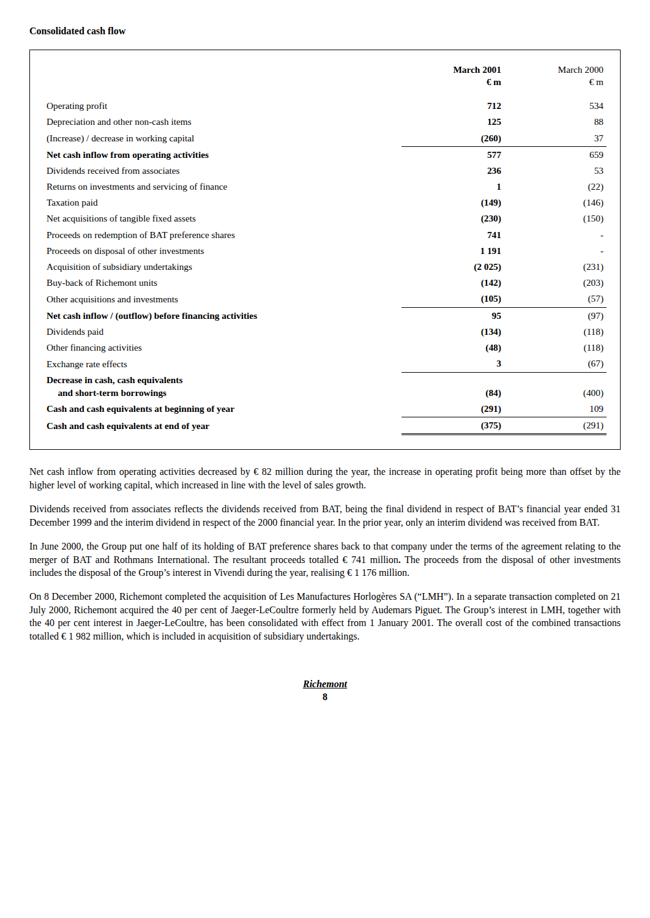Consolidated cash flow
| | March 2001 € m | March 2000 € m |
| --- | --- | --- |
| Operating profit | 712 | 534 |
| Depreciation and other non-cash items | 125 | 88 |
| (Increase) / decrease in working capital | (260) | 37 |
| Net cash inflow from operating activities | 577 | 659 |
| Dividends received from associates | 236 | 53 |
| Returns on investments and servicing of finance | 1 | (22) |
| Taxation paid | (149) | (146) |
| Net acquisitions of tangible fixed assets | (230) | (150) |
| Proceeds on redemption of BAT preference shares | 741 | - |
| Proceeds on disposal of other investments | 1 191 | - |
| Acquisition of subsidiary undertakings | (2 025) | (231) |
| Buy-back of Richemont units | (142) | (203) |
| Other acquisitions and investments | (105) | (57) |
| Net cash inflow / (outflow) before financing activities | 95 | (97) |
| Dividends paid | (134) | (118) |
| Other financing activities | (48) | (118) |
| Exchange rate effects | 3 | (67) |
| Decrease in cash, cash equivalents and short-term borrowings | (84) | (400) |
| Cash and cash equivalents at beginning of year | (291) | 109 |
| Cash and cash equivalents at end of year | (375) | (291) |
Net cash inflow from operating activities decreased by € 82 million during the year, the increase in operating profit being more than offset by the higher level of working capital, which increased in line with the level of sales growth.
Dividends received from associates reflects the dividends received from BAT, being the final dividend in respect of BAT’s financial year ended 31 December 1999 and the interim dividend in respect of the 2000 financial year. In the prior year, only an interim dividend was received from BAT.
In June 2000, the Group put one half of its holding of BAT preference shares back to that company under the terms of the agreement relating to the merger of BAT and Rothmans International. The resultant proceeds totalled € 741 million. The proceeds from the disposal of other investments includes the disposal of the Group’s interest in Vivendi during the year, realising € 1 176 million.
On 8 December 2000, Richemont completed the acquisition of Les Manufactures Horlogères SA (“LMH”). In a separate transaction completed on 21 July 2000, Richemont acquired the 40 per cent of Jaeger-LeCoultre formerly held by Audemars Piguet. The Group’s interest in LMH, together with the 40 per cent interest in Jaeger-LeCoultre, has been consolidated with effect from 1 January 2001. The overall cost of the combined transactions totalled € 1 982 million, which is included in acquisition of subsidiary undertakings.
Richemont
8